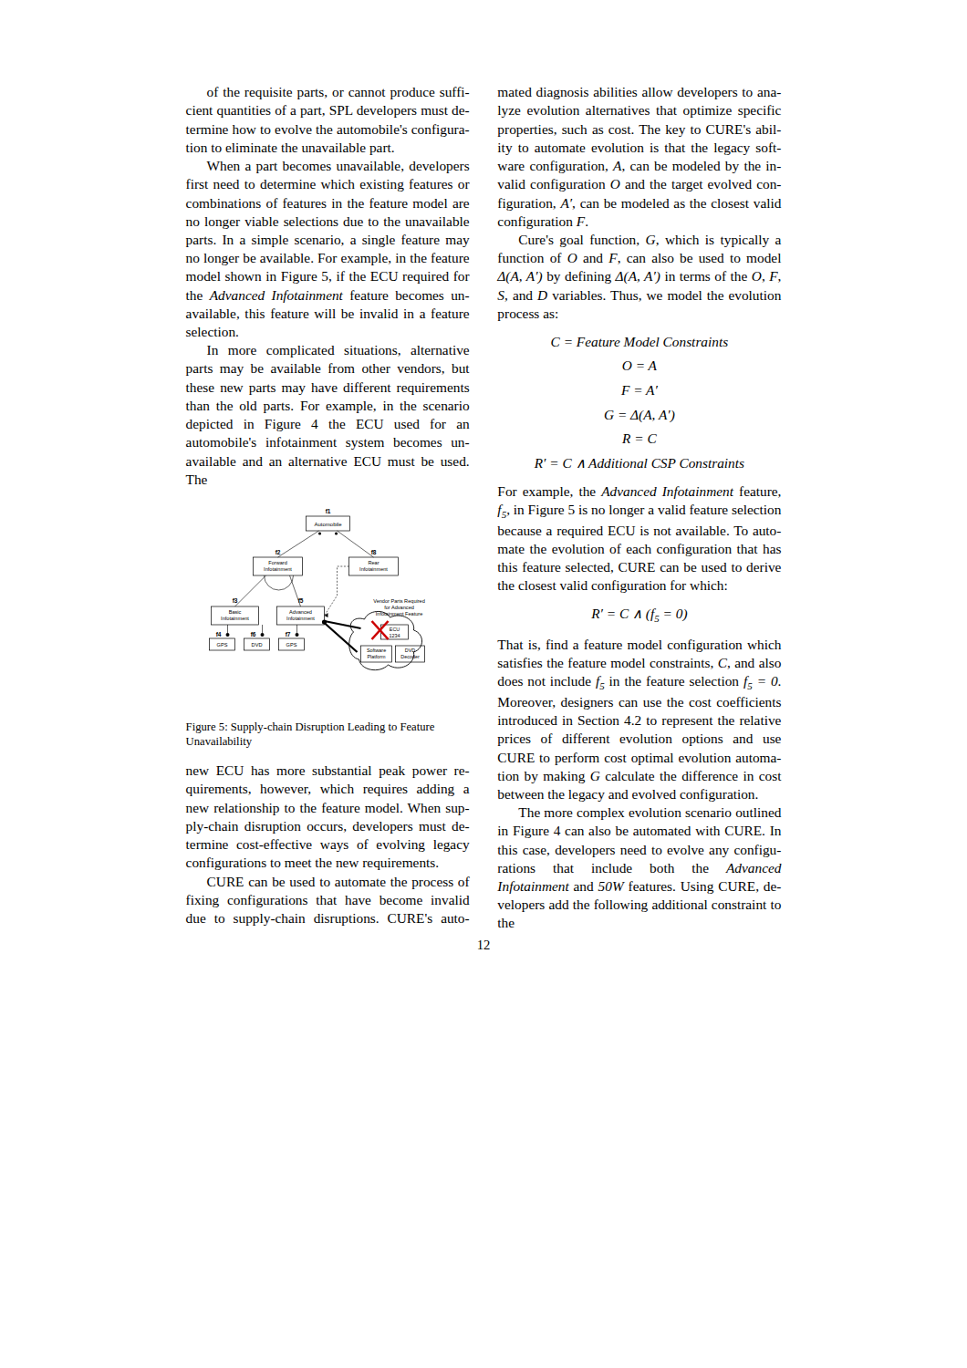of the requisite parts, or cannot produce sufficient quantities of a part, SPL developers must determine how to evolve the automobile's configuration to eliminate the unavailable part.
When a part becomes unavailable, developers first need to determine which existing features or combinations of features in the feature model are no longer viable selections due to the unavailable parts. In a simple scenario, a single feature may no longer be available. For example, in the feature model shown in Figure 5, if the ECU required for the Advanced Infotainment feature becomes unavailable, this feature will be invalid in a feature selection.
In more complicated situations, alternative parts may be available from other vendors, but these new parts may have different requirements than the old parts. For example, in the scenario depicted in Figure 4 the ECU used for an automobile's infotainment system becomes unavailable and an alternative ECU must be used. The
f1 Automobile f2 Forward Infotainment f8 Rear Infotainment f3 Basic Infotainment f5 Advanced Infotainment f4 GPS f6 DVD f7 GPS Vendor Parts Required for Advanced Infotainment Feature ECU 1234 Software Platform DVD Decoder
Figure 5: Supply-chain Disruption Leading to Feature Unavailability
new ECU has more substantial peak power requirements, however, which requires adding a new relationship to the feature model. When supply-chain disruption occurs, developers must determine cost-effective ways of evolving legacy configurations to meet the new requirements.
CURE can be used to automate the process of fixing configurations that have become invalid due to supply-chain disruptions. CURE's automated diagnosis abilities allow developers to analyze evolution alternatives that optimize specific properties, such as cost. The key to CURE's ability to automate evolution is that the legacy software configuration, A, can be modeled by the invalid configuration O and the target evolved configuration, A′, can be modeled as the closest valid configuration F.
Cure's goal function, G, which is typically a function of O and F, can also be used to model Δ(A, A′) by defining Δ(A, A′) in terms of the O, F, S, and D variables. Thus, we model the evolution process as:
C = Feature Model Constraints
O = A
F = A′
G = Δ(A, A′)
R = C
R′ = C ∧ Additional CSP Constraints
For example, the Advanced Infotainment feature, f5, in Figure 5 is no longer a valid feature selection because a required ECU is not available. To automate the evolution of each configuration that has this feature selected, CURE can be used to derive the closest valid configuration for which:
R′ = C ∧ (f5 = 0)
That is, find a feature model configuration which satisfies the feature model constraints, C, and also does not include f5 in the feature selection f5 = 0. Moreover, designers can use the cost coefficients introduced in Section 4.2 to represent the relative prices of different evolution options and use CURE to perform cost optimal evolution automation by making G calculate the difference in cost between the legacy and evolved configuration.
The more complex evolution scenario outlined in Figure 4 can also be automated with CURE. In this case, developers need to evolve any configurations that include both the Advanced Infotainment and 50W features. Using CURE, developers add the following additional constraint to the
12